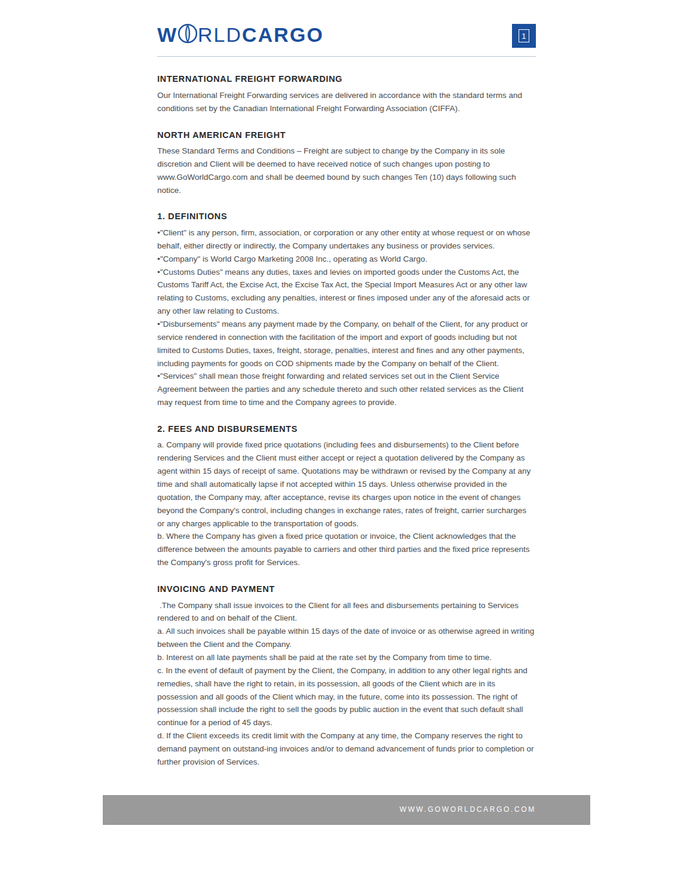W RLD CARGO
1
International Freight Forwarding
Our International Freight Forwarding services are delivered in accordance with the standard terms and conditions set by the Canadian International Freight Forwarding Association (CIFFA).
North American Freight
These Standard Terms and Conditions – Freight are subject to change by the Company in its sole discretion and Client will be deemed to have received notice of such changes upon posting to www.GoWorldCargo.com and shall be deemed bound by such changes Ten (10) days following such notice.
1. Definitions
•"Client" is any person, firm, association, or corporation or any other entity at whose request or on whose behalf, either directly or indirectly, the Company undertakes any business or provides services.
•"Company" is World Cargo Marketing 2008 Inc., operating as World Cargo.
•"Customs Duties" means any duties, taxes and levies on imported goods under the Customs Act, the Customs Tariff Act, the Excise Act, the Excise Tax Act, the Special Import Measures Act or any other law relating to Customs, excluding any penalties, interest or fines imposed under any of the aforesaid acts or any other law relating to Customs.
•"Disbursements" means any payment made by the Company, on behalf of the Client, for any product or service rendered in connection with the facilitation of the import and export of goods including but not limited to Customs Duties, taxes, freight, storage, penalties, interest and fines and any other payments, including payments for goods on COD shipments made by the Company on behalf of the Client.
•"Services" shall mean those freight forwarding and related services set out in the Client Service Agreement between the parties and any schedule thereto and such other related services as the Client may request from time to time and the Company agrees to provide.
2. Fees and Disbursements
a. Company will provide fixed price quotations (including fees and disbursements) to the Client before rendering Services and the Client must either accept or reject a quotation delivered by the Company as agent within 15 days of receipt of same. Quotations may be withdrawn or revised by the Company at any time and shall automatically lapse if not accepted within 15 days. Unless otherwise provided in the quotation, the Company may, after acceptance, revise its charges upon notice in the event of changes beyond the Company's control, including changes in exchange rates, rates of freight, carrier surcharges or any charges applicable to the transportation of goods.
b. Where the Company has given a fixed price quotation or invoice, the Client acknowledges that the difference between the amounts payable to carriers and other third parties and the fixed price represents the Company's gross profit for Services.
Invoicing and Payment
.The Company shall issue invoices to the Client for all fees and disbursements pertaining to Services rendered to and on behalf of the Client.
a. All such invoices shall be payable within 15 days of the date of invoice or as otherwise agreed in writing between the Client and the Company.
b. Interest on all late payments shall be paid at the rate set by the Company from time to time.
c. In the event of default of payment by the Client, the Company, in addition to any other legal rights and remedies, shall have the right to retain, in its possession, all goods of the Client which are in its possession and all goods of the Client which may, in the future, come into its possession. The right of possession shall include the right to sell the goods by public auction in the event that such default shall continue for a period of 45 days.
d. If the Client exceeds its credit limit with the Company at any time, the Company reserves the right to demand payment on outstand-ing invoices and/or to demand advancement of funds prior to completion or further provision of Services.
WWW.GOWORLDCARGO.COM